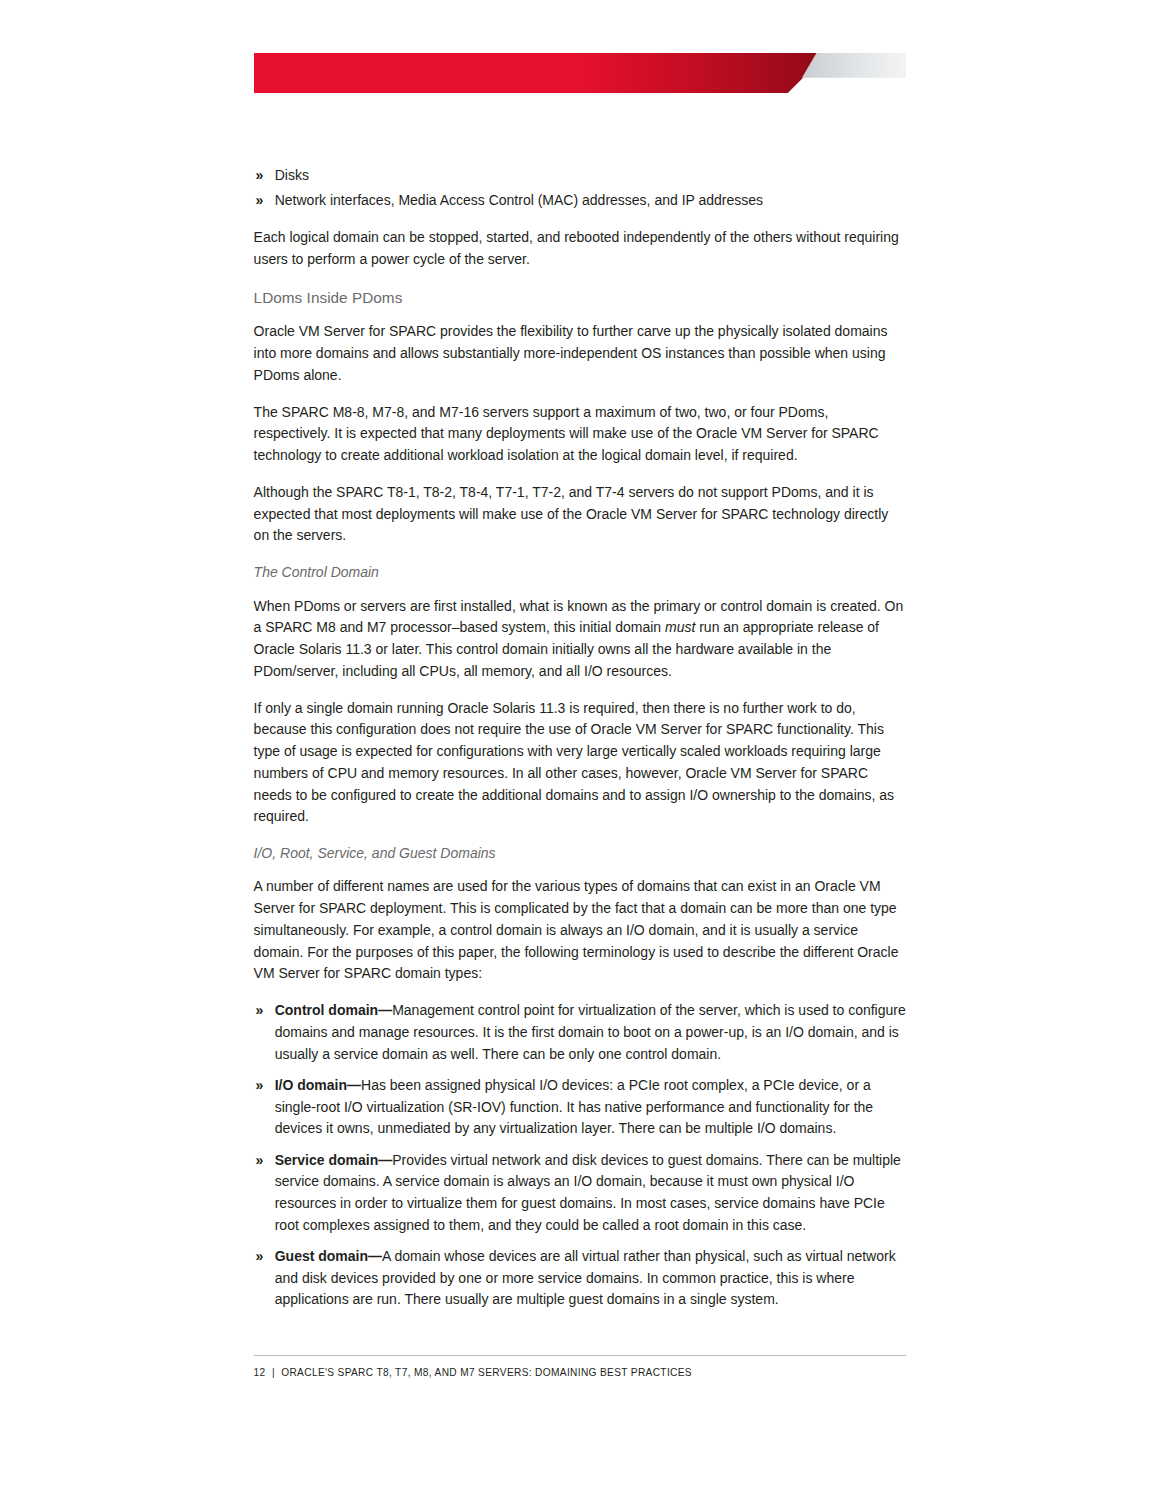Disks
Network interfaces, Media Access Control (MAC) addresses, and IP addresses
Each logical domain can be stopped, started, and rebooted independently of the others without requiring users to perform a power cycle of the server.
LDoms Inside PDoms
Oracle VM Server for SPARC provides the flexibility to further carve up the physically isolated domains into more domains and allows substantially more-independent OS instances than possible when using PDoms alone.
The SPARC M8-8, M7-8, and M7-16 servers support a maximum of two, two, or four PDoms, respectively. It is expected that many deployments will make use of the Oracle VM Server for SPARC technology to create additional workload isolation at the logical domain level, if required.
Although the SPARC T8-1, T8-2, T8-4, T7-1, T7-2, and T7-4 servers do not support PDoms, and it is expected that most deployments will make use of the Oracle VM Server for SPARC technology directly on the servers.
The Control Domain
When PDoms or servers are first installed, what is known as the primary or control domain is created. On a SPARC M8 and M7 processor–based system, this initial domain must run an appropriate release of Oracle Solaris 11.3 or later. This control domain initially owns all the hardware available in the PDom/server, including all CPUs, all memory, and all I/O resources.
If only a single domain running Oracle Solaris 11.3 is required, then there is no further work to do, because this configuration does not require the use of Oracle VM Server for SPARC functionality. This type of usage is expected for configurations with very large vertically scaled workloads requiring large numbers of CPU and memory resources. In all other cases, however, Oracle VM Server for SPARC needs to be configured to create the additional domains and to assign I/O ownership to the domains, as required.
I/O, Root, Service, and Guest Domains
A number of different names are used for the various types of domains that can exist in an Oracle VM Server for SPARC deployment. This is complicated by the fact that a domain can be more than one type simultaneously. For example, a control domain is always an I/O domain, and it is usually a service domain. For the purposes of this paper, the following terminology is used to describe the different Oracle VM Server for SPARC domain types:
Control domain—Management control point for virtualization of the server, which is used to configure domains and manage resources. It is the first domain to boot on a power-up, is an I/O domain, and is usually a service domain as well. There can be only one control domain.
I/O domain—Has been assigned physical I/O devices: a PCIe root complex, a PCIe device, or a single-root I/O virtualization (SR-IOV) function. It has native performance and functionality for the devices it owns, unmediated by any virtualization layer. There can be multiple I/O domains.
Service domain—Provides virtual network and disk devices to guest domains. There can be multiple service domains. A service domain is always an I/O domain, because it must own physical I/O resources in order to virtualize them for guest domains. In most cases, service domains have PCIe root complexes assigned to them, and they could be called a root domain in this case.
Guest domain—A domain whose devices are all virtual rather than physical, such as virtual network and disk devices provided by one or more service domains. In common practice, this is where applications are run. There usually are multiple guest domains in a single system.
12 | Oracle's SPARC T8, T7, M8, and M7 Servers: Domaining Best Practices